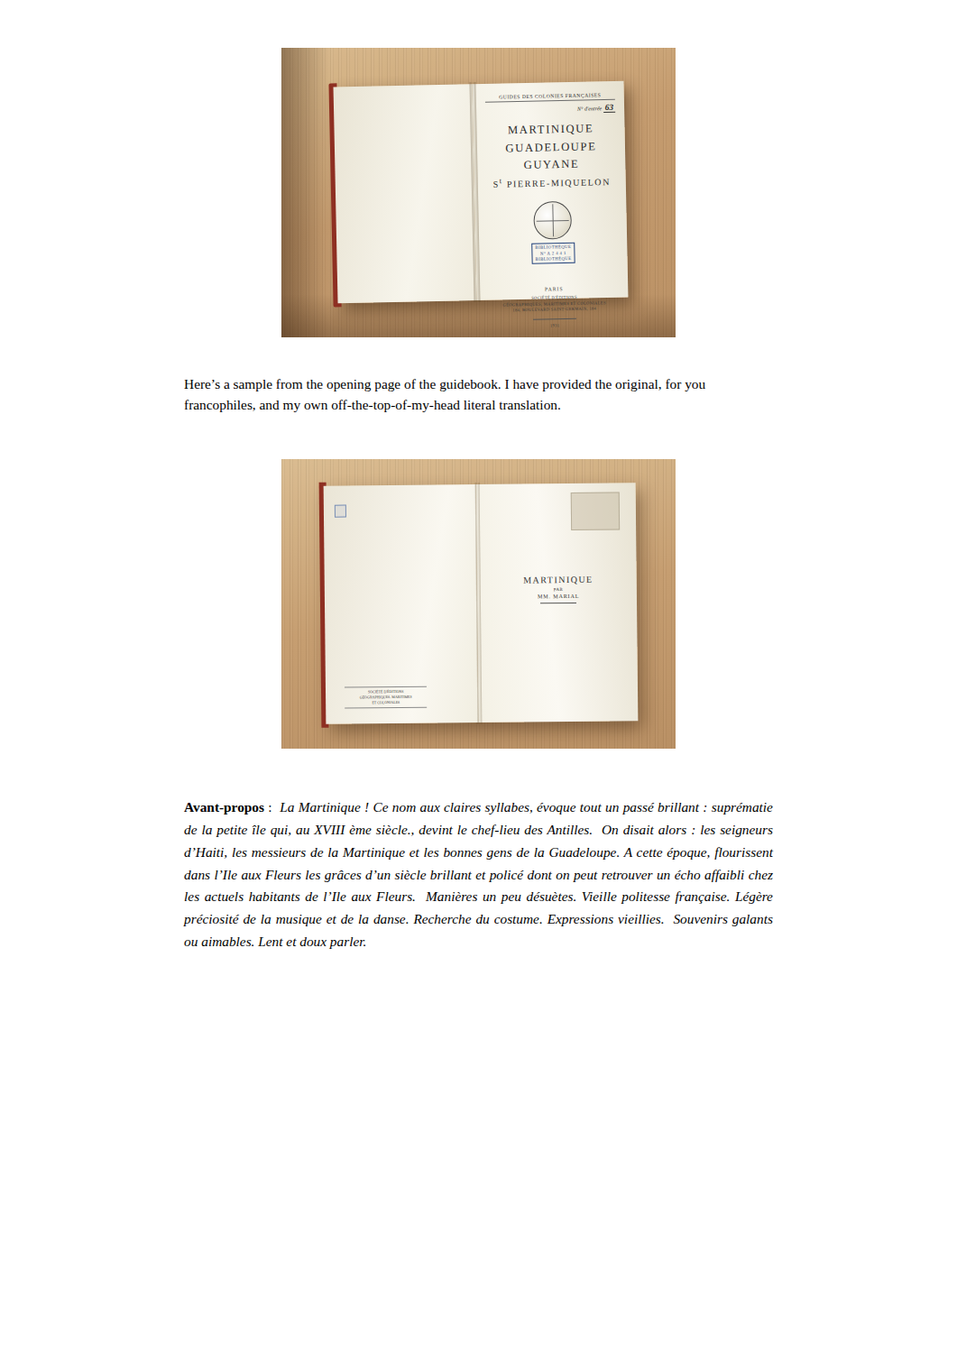Guides des Colonies Françaises
N° d'entrée 63
MARTINIQUE
GUADELOUPE
GUYANE
St PIERRE-MIQUELON
BIBLIOTHÈQUE
N° A 2 4 4 1
BIBLIOTHÈQUE
PARIS SOCIÉTÉ D'ÉDITIONS
GÉOGRAPHIQUES, MARITIMES ET COLONIALES
184, BOULEVARD SAINT-GERMAIN, 184
1931
Here’s a sample from the opening page of the guidebook. I have provided the original, for you francophiles, and my own off-the-top-of-my-head literal translation.
MARTINIQUE
PAR
MM. MARIAL
SOCIÉTÉ D'ÉDITIONS
GÉOGRAPHIQUES, MARITIMES
ET COLONIALES
Avant-propos : La Martinique ! Ce nom aux claires syllabes, évoque tout un passé brillant : suprématie de la petite île qui, au XVIII ème siècle., devint le chef-lieu des Antilles. On disait alors : les seigneurs d’Haiti, les messieurs de la Martinique et les bonnes gens de la Guadeloupe. A cette époque, flourissent dans l’Ile aux Fleurs les grâces d’un siècle brillant et policé dont on peut retrouver un écho affaibli chez les actuels habitants de l’Ile aux Fleurs. Manières un peu désuètes. Vieille politesse française. Légère préciosité de la musique et de la danse. Recherche du costume. Expressions vieillies. Souvenirs galants ou aimables. Lent et doux parler.